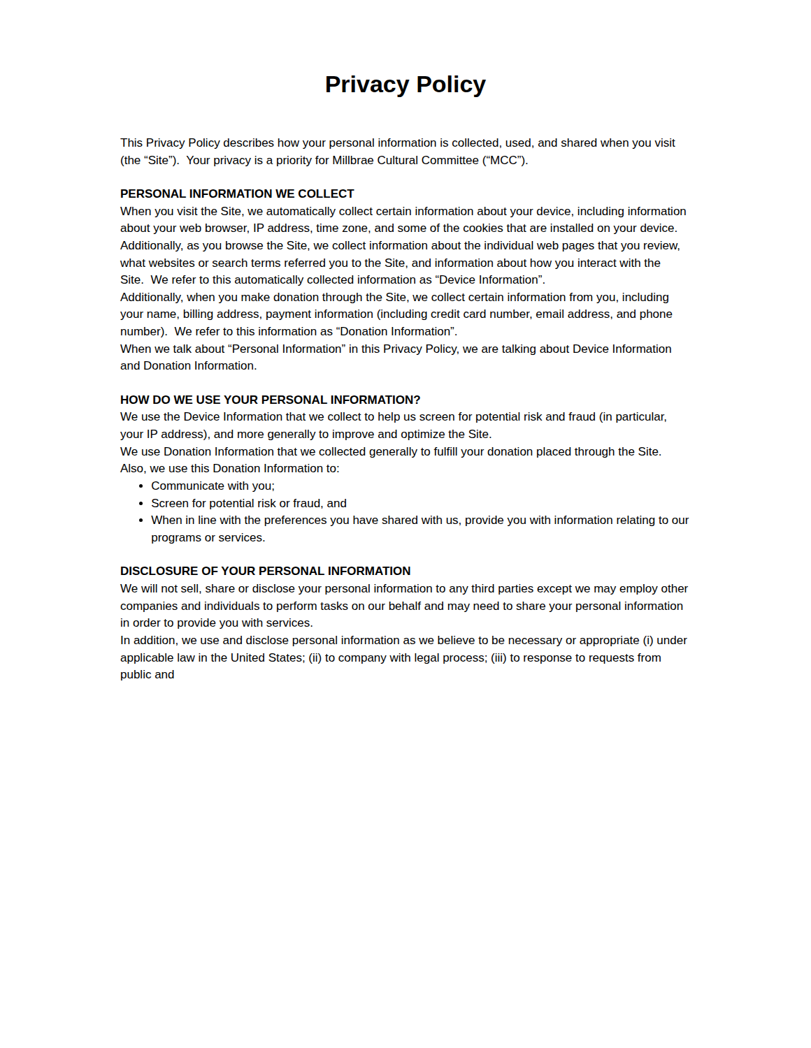Privacy Policy
This Privacy Policy describes how your personal information is collected, used, and shared when you visit (the “Site”). Your privacy is a priority for Millbrae Cultural Committee (“MCC”).
Personal Information We Collect
When you visit the Site, we automatically collect certain information about your device, including information about your web browser, IP address, time zone, and some of the cookies that are installed on your device. Additionally, as you browse the Site, we collect information about the individual web pages that you review, what websites or search terms referred you to the Site, and information about how you interact with the Site. We refer to this automatically collected information as “Device Information”.
Additionally, when you make donation through the Site, we collect certain information from you, including your name, billing address, payment information (including credit card number, email address, and phone number). We refer to this information as “Donation Information”.
When we talk about “Personal Information” in this Privacy Policy, we are talking about Device Information and Donation Information.
How Do We Use Your Personal Information?
We use the Device Information that we collect to help us screen for potential risk and fraud (in particular, your IP address), and more generally to improve and optimize the Site.
We use Donation Information that we collected generally to fulfill your donation placed through the Site. Also, we use this Donation Information to:
Communicate with you;
Screen for potential risk or fraud, and
When in line with the preferences you have shared with us, provide you with information relating to our programs or services.
Disclosure of Your Personal Information
We will not sell, share or disclose your personal information to any third parties except we may employ other companies and individuals to perform tasks on our behalf and may need to share your personal information in order to provide you with services.
In addition, we use and disclose personal information as we believe to be necessary or appropriate (i) under applicable law in the United States; (ii) to company with legal process; (iii) to response to requests from public and